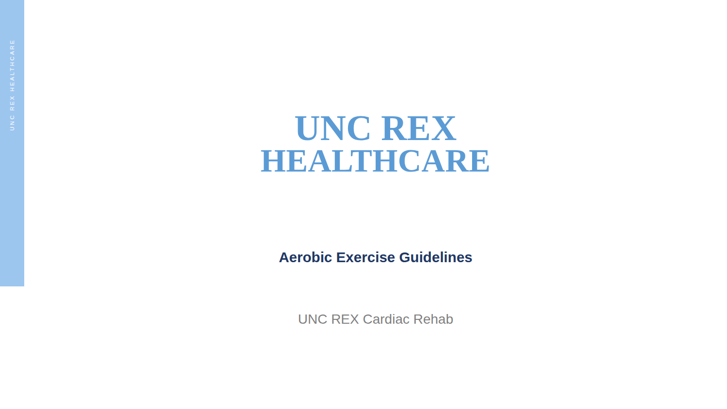UNC REX HEALTHCARE
UNC REX
HEALTHCARE
Aerobic Exercise Guidelines
UNC REX Cardiac Rehab